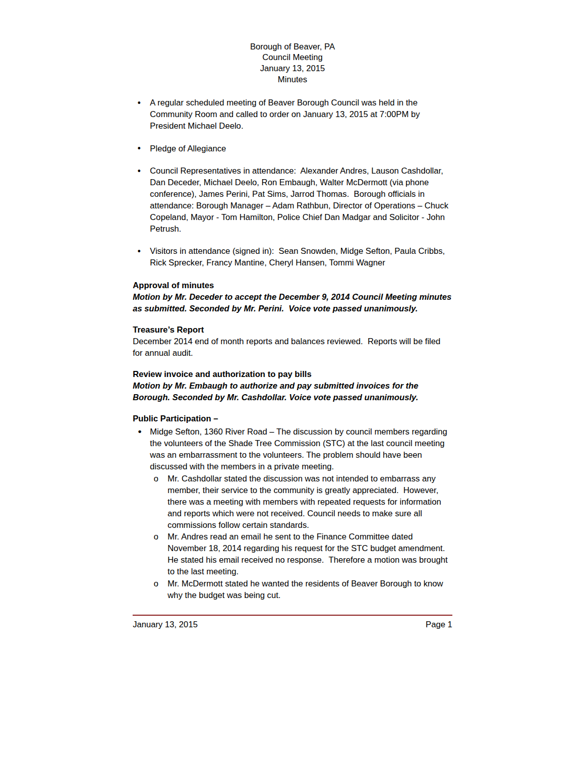Borough of Beaver, PA
Council Meeting
January 13, 2015
Minutes
A regular scheduled meeting of Beaver Borough Council was held in the Community Room and called to order on January 13, 2015 at 7:00PM by President Michael Deelo.
Pledge of Allegiance
Council Representatives in attendance: Alexander Andres, Lauson Cashdollar, Dan Deceder, Michael Deelo, Ron Embaugh, Walter McDermott (via phone conference), James Perini, Pat Sims, Jarrod Thomas. Borough officials in attendance: Borough Manager – Adam Rathbun, Director of Operations – Chuck Copeland, Mayor - Tom Hamilton, Police Chief Dan Madgar and Solicitor - John Petrush.
Visitors in attendance (signed in): Sean Snowden, Midge Sefton, Paula Cribbs, Rick Sprecker, Francy Mantine, Cheryl Hansen, Tommi Wagner
Approval of minutes
Motion by Mr. Deceder to accept the December 9, 2014 Council Meeting minutes as submitted. Seconded by Mr. Perini. Voice vote passed unanimously.
Treasure’s Report
December 2014 end of month reports and balances reviewed. Reports will be filed for annual audit.
Review invoice and authorization to pay bills
Motion by Mr. Embaugh to authorize and pay submitted invoices for the Borough. Seconded by Mr. Cashdollar. Voice vote passed unanimously.
Public Participation –
Midge Sefton, 1360 River Road – The discussion by council members regarding the volunteers of the Shade Tree Commission (STC) at the last council meeting was an embarrassment to the volunteers. The problem should have been discussed with the members in a private meeting.
Mr. Cashdollar stated the discussion was not intended to embarrass any member, their service to the community is greatly appreciated. However, there was a meeting with members with repeated requests for information and reports which were not received. Council needs to make sure all commissions follow certain standards.
Mr. Andres read an email he sent to the Finance Committee dated November 18, 2014 regarding his request for the STC budget amendment. He stated his email received no response. Therefore a motion was brought to the last meeting.
Mr. McDermott stated he wanted the residents of Beaver Borough to know why the budget was being cut.
January 13, 2015 Page 1